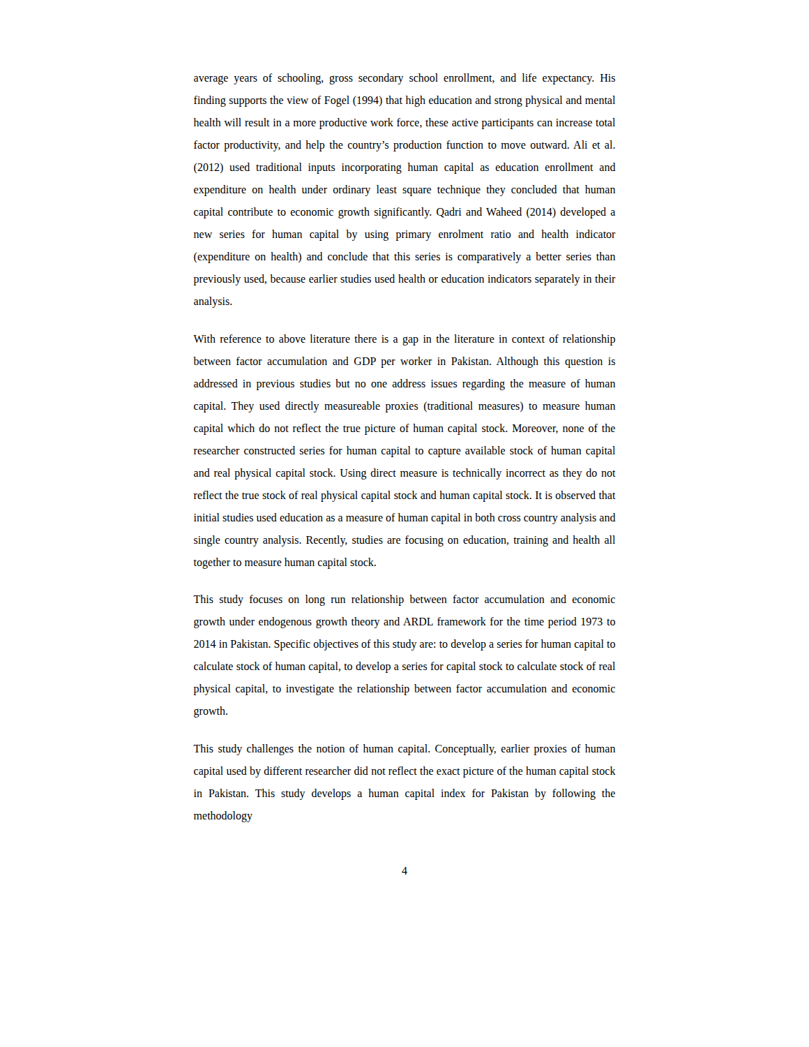average years of schooling, gross secondary school enrollment, and life expectancy. His finding supports the view of Fogel (1994) that high education and strong physical and mental health will result in a more productive work force, these active participants can increase total factor productivity, and help the country’s production function to move outward. Ali et al. (2012) used traditional inputs incorporating human capital as education enrollment and expenditure on health under ordinary least square technique they concluded that human capital contribute to economic growth significantly. Qadri and Waheed (2014) developed a new series for human capital by using primary enrolment ratio and health indicator (expenditure on health) and conclude that this series is comparatively a better series than previously used, because earlier studies used health or education indicators separately in their analysis.
With reference to above literature there is a gap in the literature in context of relationship between factor accumulation and GDP per worker in Pakistan. Although this question is addressed in previous studies but no one address issues regarding the measure of human capital. They used directly measureable proxies (traditional measures) to measure human capital which do not reflect the true picture of human capital stock. Moreover, none of the researcher constructed series for human capital to capture available stock of human capital and real physical capital stock. Using direct measure is technically incorrect as they do not reflect the true stock of real physical capital stock and human capital stock. It is observed that initial studies used education as a measure of human capital in both cross country analysis and single country analysis. Recently, studies are focusing on education, training and health all together to measure human capital stock.
This study focuses on long run relationship between factor accumulation and economic growth under endogenous growth theory and ARDL framework for the time period 1973 to 2014 in Pakistan. Specific objectives of this study are: to develop a series for human capital to calculate stock of human capital, to develop a series for capital stock to calculate stock of real physical capital, to investigate the relationship between factor accumulation and economic growth.
This study challenges the notion of human capital. Conceptually, earlier proxies of human capital used by different researcher did not reflect the exact picture of the human capital stock in Pakistan. This study develops a human capital index for Pakistan by following the methodology
4